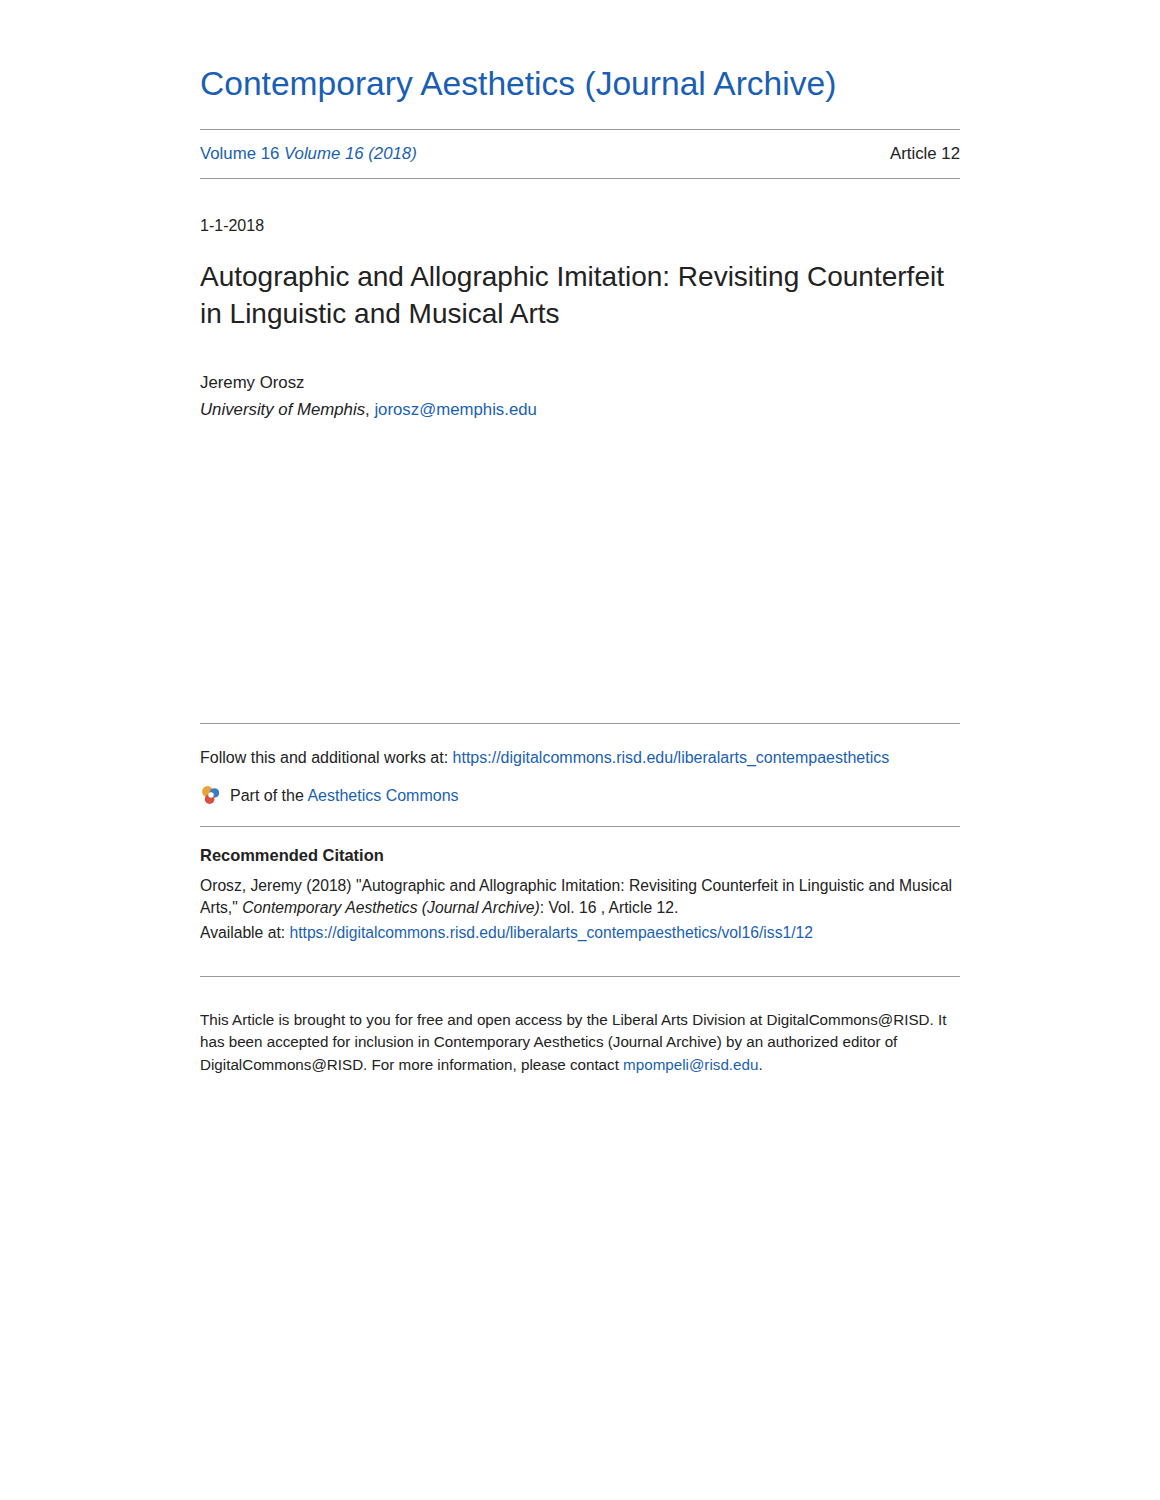Contemporary Aesthetics (Journal Archive)
Volume 16 Volume 16 (2018) Article 12
1-1-2018
Autographic and Allographic Imitation: Revisiting Counterfeit in Linguistic and Musical Arts
Jeremy Orosz
University of Memphis, jorosz@memphis.edu
Follow this and additional works at: https://digitalcommons.risd.edu/liberalarts_contempaesthetics
Part of the Aesthetics Commons
Recommended Citation
Orosz, Jeremy (2018) "Autographic and Allographic Imitation: Revisiting Counterfeit in Linguistic and Musical Arts," Contemporary Aesthetics (Journal Archive): Vol. 16 , Article 12.
Available at: https://digitalcommons.risd.edu/liberalarts_contempaesthetics/vol16/iss1/12
This Article is brought to you for free and open access by the Liberal Arts Division at DigitalCommons@RISD. It has been accepted for inclusion in Contemporary Aesthetics (Journal Archive) by an authorized editor of DigitalCommons@RISD. For more information, please contact mpompeli@risd.edu.